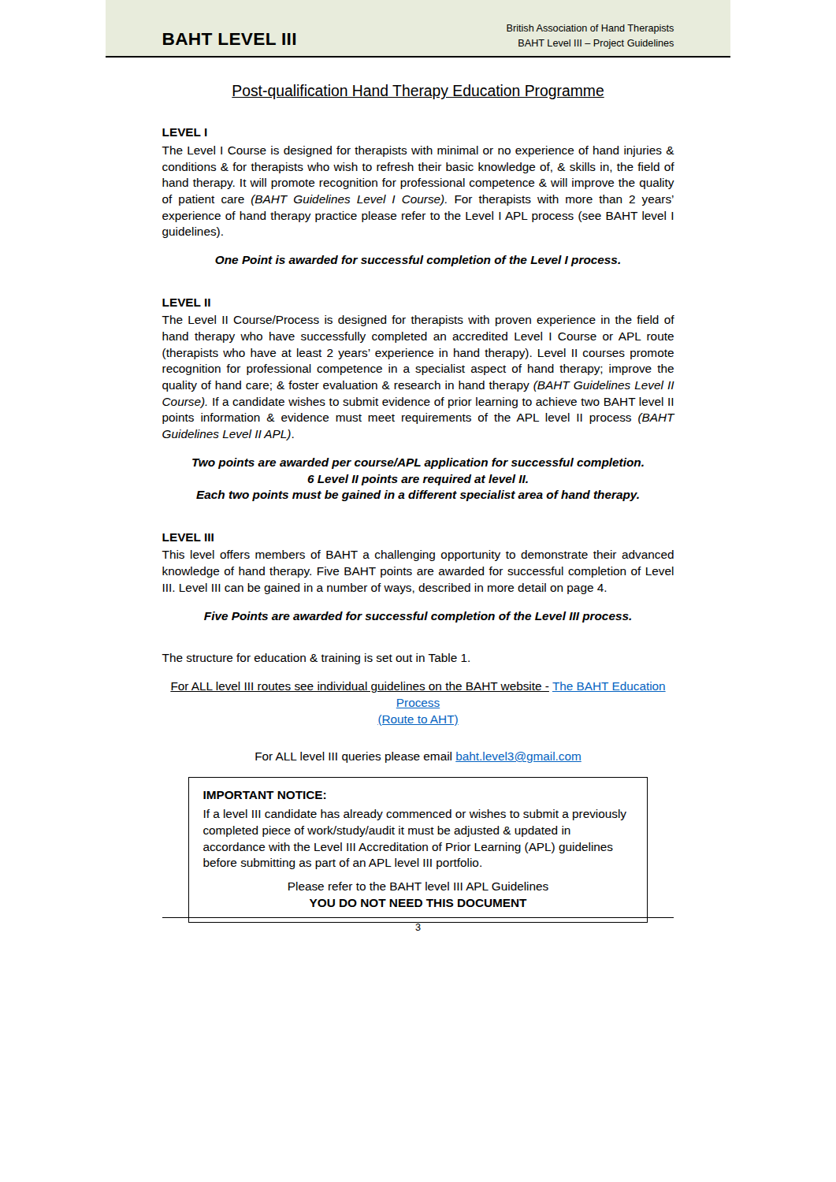BAHT LEVEL III
British Association of Hand Therapists
BAHT Level III – Project Guidelines
Post-qualification Hand Therapy Education Programme
LEVEL I
The Level I Course is designed for therapists with minimal or no experience of hand injuries & conditions & for therapists who wish to refresh their basic knowledge of, & skills in, the field of hand therapy. It will promote recognition for professional competence & will improve the quality of patient care (BAHT Guidelines Level I Course). For therapists with more than 2 years’ experience of hand therapy practice please refer to the Level I APL process (see BAHT level I guidelines).
One Point is awarded for successful completion of the Level I process.
LEVEL II
The Level II Course/Process is designed for therapists with proven experience in the field of hand therapy who have successfully completed an accredited Level I Course or APL route (therapists who have at least 2 years’ experience in hand therapy). Level II courses promote recognition for professional competence in a specialist aspect of hand therapy; improve the quality of hand care; & foster evaluation & research in hand therapy (BAHT Guidelines Level II Course). If a candidate wishes to submit evidence of prior learning to achieve two BAHT level II points information & evidence must meet requirements of the APL level II process (BAHT Guidelines Level II APL).
Two points are awarded per course/APL application for successful completion. 6 Level II points are required at level II. Each two points must be gained in a different specialist area of hand therapy.
LEVEL III
This level offers members of BAHT a challenging opportunity to demonstrate their advanced knowledge of hand therapy. Five BAHT points are awarded for successful completion of Level III. Level III can be gained in a number of ways, described in more detail on page 4.
Five Points are awarded for successful completion of the Level III process.
The structure for education & training is set out in Table 1.
For ALL level III routes see individual guidelines on the BAHT website - The BAHT Education Process
(Route to AHT)
For ALL level III queries please email baht.level3@gmail.com
IMPORTANT NOTICE:
If a level III candidate has already commenced or wishes to submit a previously completed piece of work/study/audit it must be adjusted & updated in accordance with the Level III Accreditation of Prior Learning (APL) guidelines before submitting as part of an APL level III portfolio.
Please refer to the BAHT level III APL Guidelines
YOU DO NOT NEED THIS DOCUMENT
3